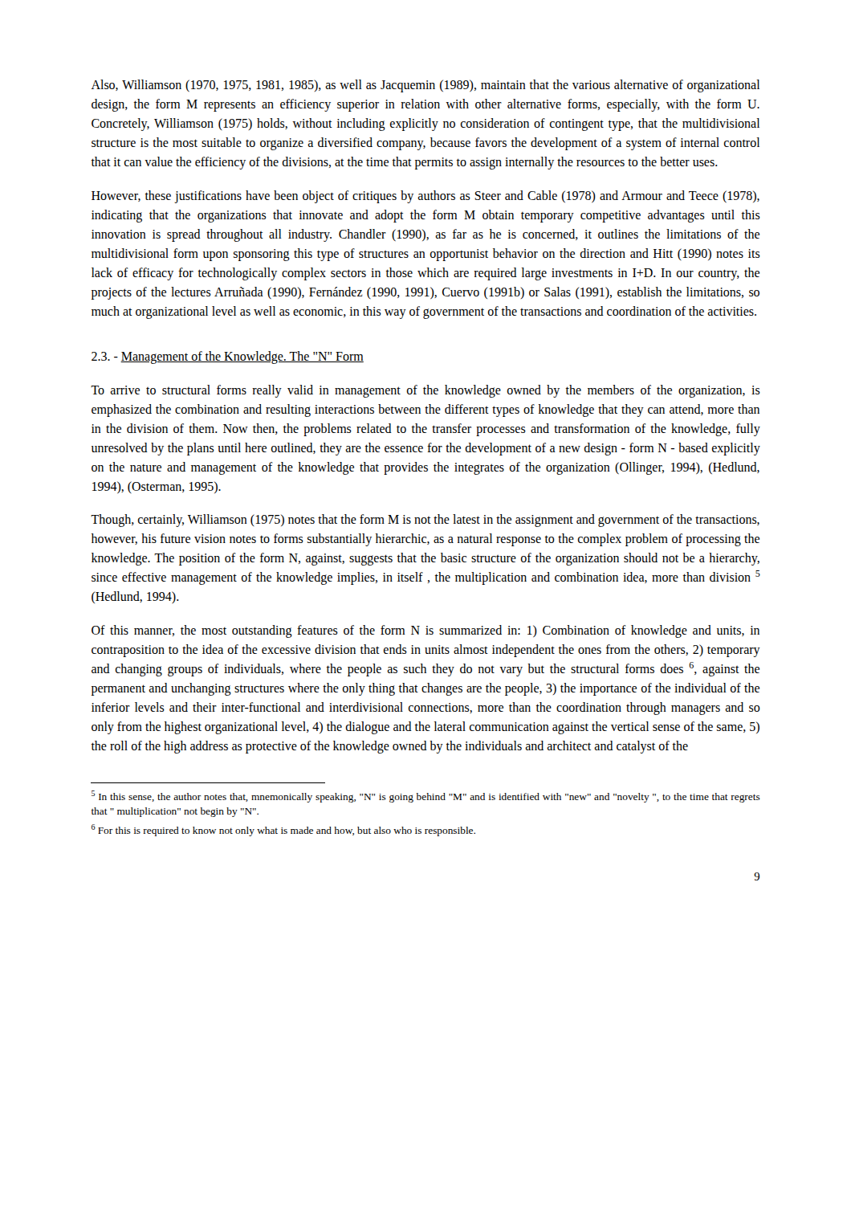Also, Williamson (1970, 1975, 1981, 1985), as well as Jacquemin (1989), maintain that the various alternative of organizational design, the form M represents an efficiency superior in relation with other alternative forms, especially, with the form U. Concretely, Williamson (1975) holds, without including explicitly no consideration of contingent type, that the multidivisional structure is the most suitable to organize a diversified company, because favors the development of a system of internal control that it can value the efficiency of the divisions, at the time that permits to assign internally the resources to the better uses.
However, these justifications have been object of critiques by authors as Steer and Cable (1978) and Armour and Teece (1978), indicating that the organizations that innovate and adopt the form M obtain temporary competitive advantages until this innovation is spread throughout all industry. Chandler (1990), as far as he is concerned, it outlines the limitations of the multidivisional form upon sponsoring this type of structures an opportunist behavior on the direction and Hitt (1990) notes its lack of efficacy for technologically complex sectors in those which are required large investments in I+D. In our country, the projects of the lectures Arruñada (1990), Fernández (1990, 1991), Cuervo (1991b) or Salas (1991), establish the limitations, so much at organizational level as well as economic, in this way of government of the transactions and coordination of the activities.
2.3. - Management of the Knowledge. The "N" Form
To arrive to structural forms really valid in management of the knowledge owned by the members of the organization, is emphasized the combination and resulting interactions between the different types of knowledge that they can attend, more than in the division of them. Now then, the problems related to the transfer processes and transformation of the knowledge, fully unresolved by the plans until here outlined, they are the essence for the development of a new design - form N - based explicitly on the nature and management of the knowledge that provides the integrates of the organization (Ollinger, 1994), (Hedlund, 1994), (Osterman, 1995).
Though, certainly, Williamson (1975) notes that the form M is not the latest in the assignment and government of the transactions, however, his future vision notes to forms substantially hierarchic, as a natural response to the complex problem of processing the knowledge. The position of the form N, against, suggests that the basic structure of the organization should not be a hierarchy, since effective management of the knowledge implies, in itself , the multiplication and combination idea, more than division 5 (Hedlund, 1994).
Of this manner, the most outstanding features of the form N is summarized in: 1) Combination of knowledge and units, in contraposition to the idea of the excessive division that ends in units almost independent the ones from the others, 2) temporary and changing groups of individuals, where the people as such they do not vary but the structural forms does 6, against the permanent and unchanging structures where the only thing that changes are the people, 3) the importance of the individual of the inferior levels and their inter-functional and interdivisional connections, more than the coordination through managers and so only from the highest organizational level, 4) the dialogue and the lateral communication against the vertical sense of the same, 5) the roll of the high address as protective of the knowledge owned by the individuals and architect and catalyst of the
5 In this sense, the author notes that, mnemonically speaking, "N" is going behind "M" and is identified with "new" and "novelty ", to the time that regrets that " multiplication" not begin by "N".
6 For this is required to know not only what is made and how, but also who is responsible.
9